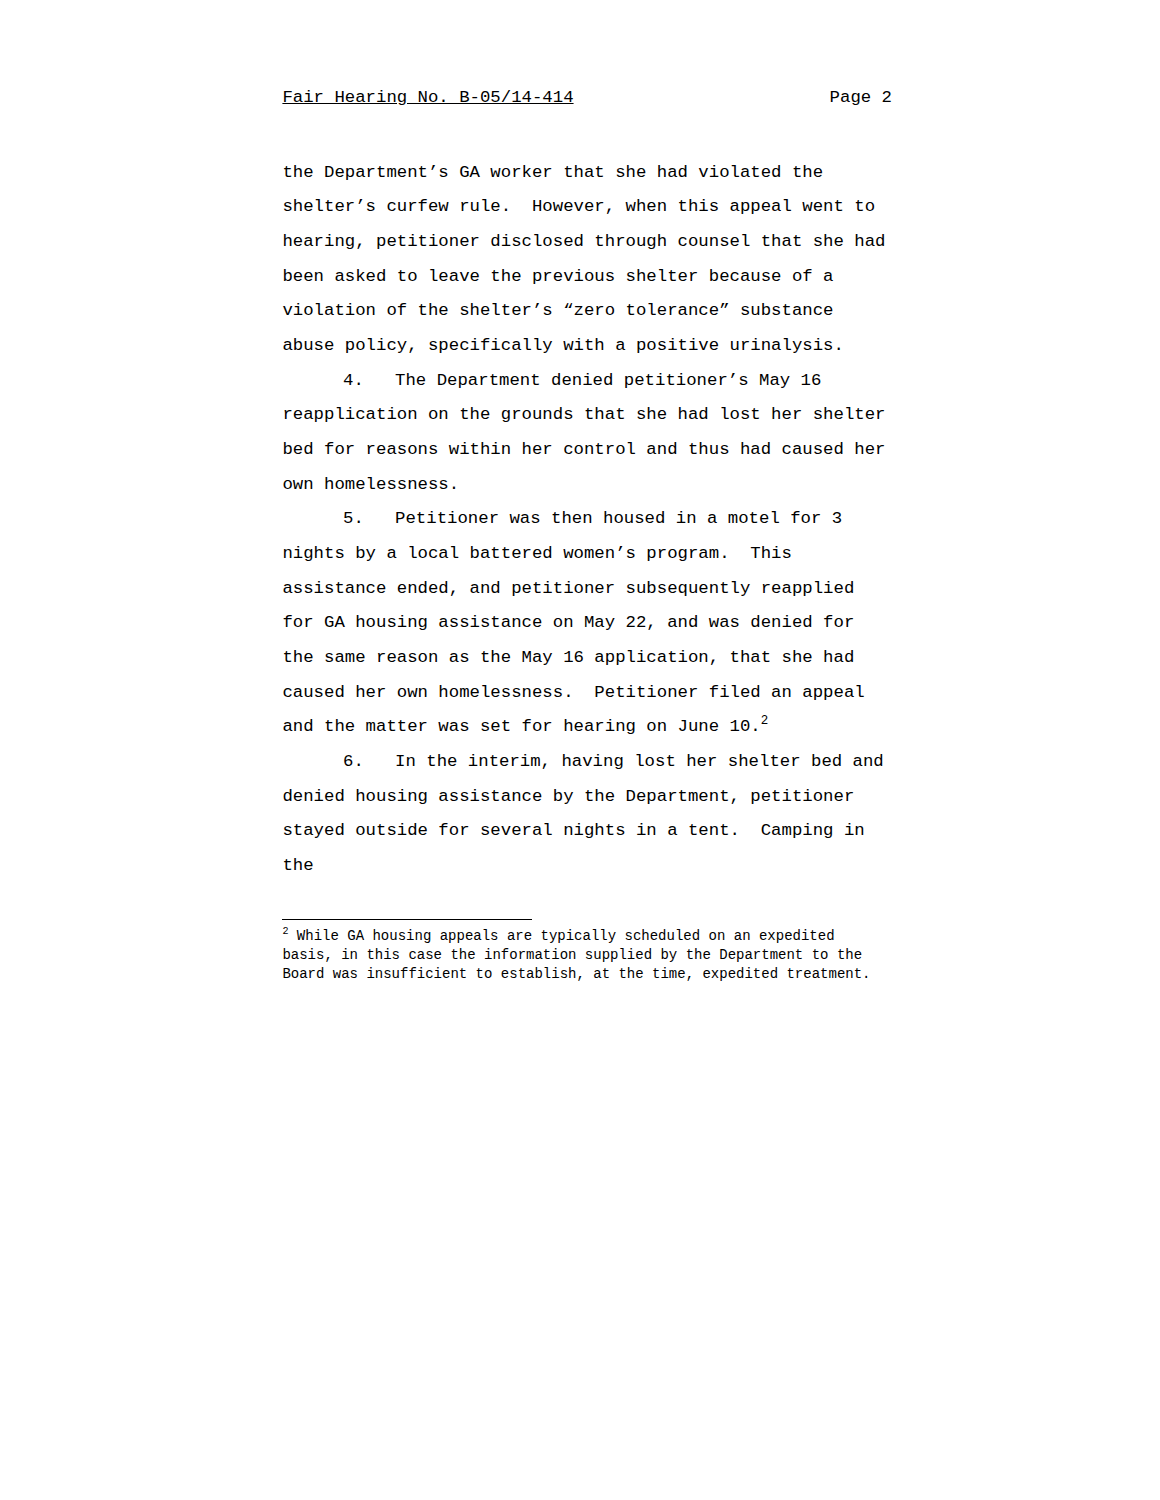Fair Hearing No. B-05/14-414 Page 2
the Department’s GA worker that she had violated the shelter’s curfew rule. However, when this appeal went to hearing, petitioner disclosed through counsel that she had been asked to leave the previous shelter because of a violation of the shelter’s “zero tolerance” substance abuse policy, specifically with a positive urinalysis.
4. The Department denied petitioner’s May 16 reapplication on the grounds that she had lost her shelter bed for reasons within her control and thus had caused her own homelessness.
5. Petitioner was then housed in a motel for 3 nights by a local battered women’s program. This assistance ended, and petitioner subsequently reapplied for GA housing assistance on May 22, and was denied for the same reason as the May 16 application, that she had caused her own homelessness. Petitioner filed an appeal and the matter was set for hearing on June 10.2
6. In the interim, having lost her shelter bed and denied housing assistance by the Department, petitioner stayed outside for several nights in a tent. Camping in the
2 While GA housing appeals are typically scheduled on an expedited basis, in this case the information supplied by the Department to the Board was insufficient to establish, at the time, expedited treatment.